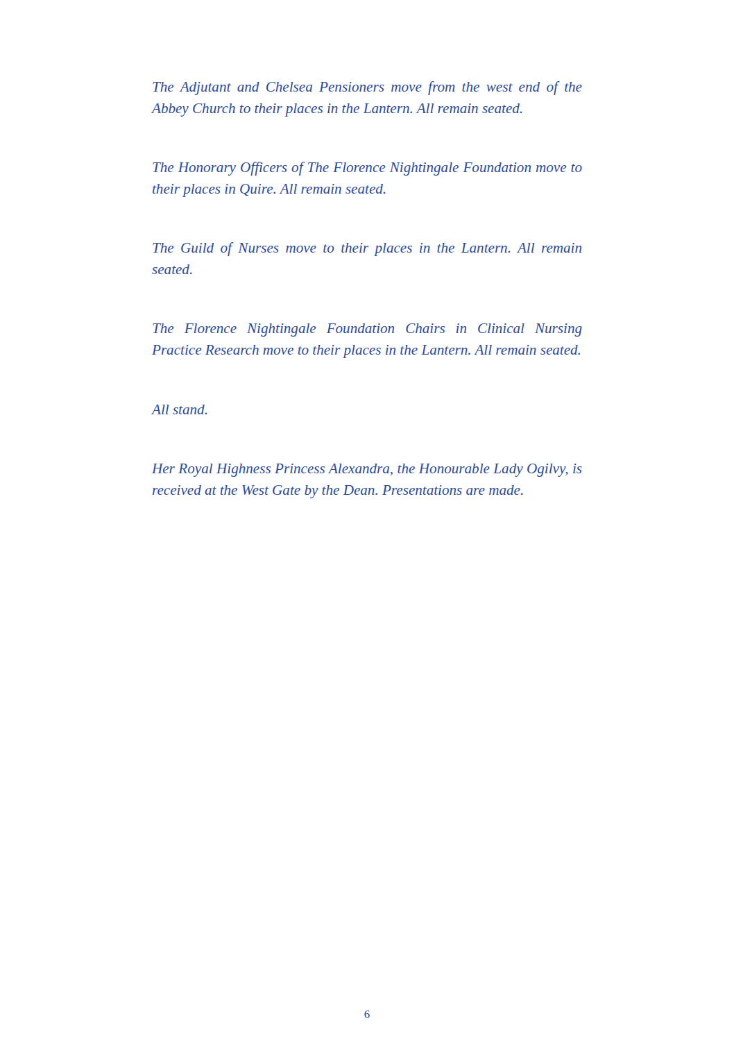The Adjutant and Chelsea Pensioners move from the west end of the Abbey Church to their places in the Lantern. All remain seated.
The Honorary Officers of The Florence Nightingale Foundation move to their places in Quire. All remain seated.
The Guild of Nurses move to their places in the Lantern. All remain seated.
The Florence Nightingale Foundation Chairs in Clinical Nursing Practice Research move to their places in the Lantern. All remain seated.
All stand.
Her Royal Highness Princess Alexandra, the Honourable Lady Ogilvy, is received at the West Gate by the Dean. Presentations are made.
6